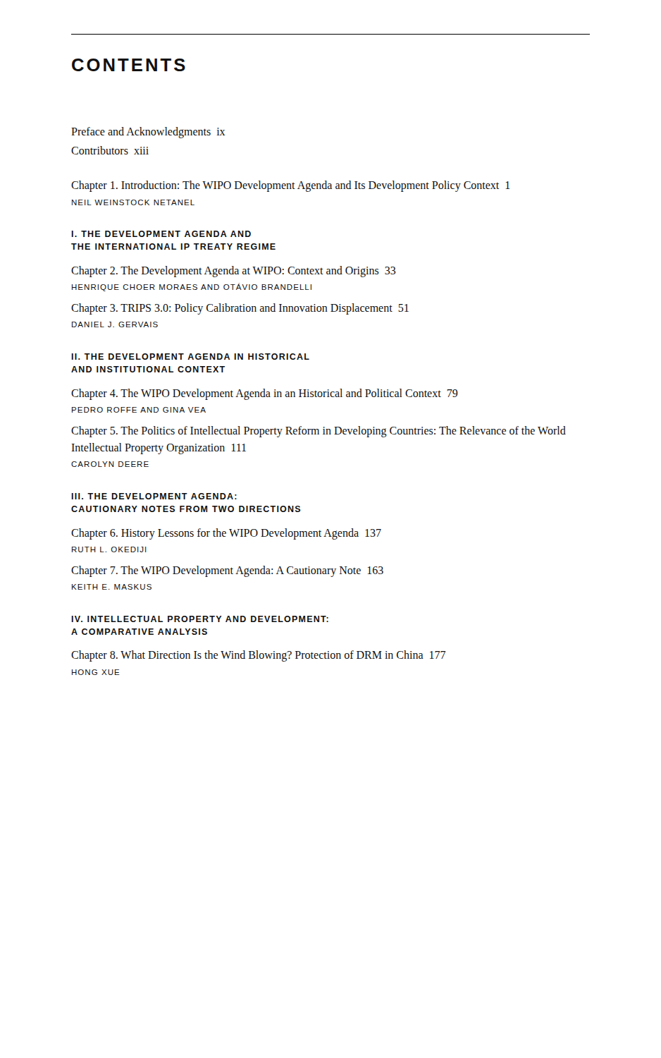CONTENTS
Preface and Acknowledgments ix
Contributors xiii
Chapter 1. Introduction: The WIPO Development Agenda and Its Development Policy Context 1
Neil Weinstock Netanel
I. The Development Agenda and
the International IP Treaty Regime
Chapter 2. The Development Agenda at WIPO: Context and Origins 33
Henrique Choer Moraes and Otávio Brandelli
Chapter 3. TRIPS 3.0: Policy Calibration and Innovation Displacement 51
Daniel J. Gervais
II. The Development Agenda in Historical
and Institutional Context
Chapter 4. The WIPO Development Agenda in an Historical and Political Context 79
Pedro Roffe and Gina Vea
Chapter 5. The Politics of Intellectual Property Reform in Developing Countries: The Relevance of the World Intellectual Property Organization 111
Carolyn Deere
III. The Development Agenda:
Cautionary Notes from Two Directions
Chapter 6. History Lessons for the WIPO Development Agenda 137
Ruth L. Okediji
Chapter 7. The WIPO Development Agenda: A Cautionary Note 163
Keith E. Maskus
IV. Intellectual Property and Development:
A Comparative Analysis
Chapter 8. What Direction Is the Wind Blowing? Protection of DRM in China 177
Hong Xue